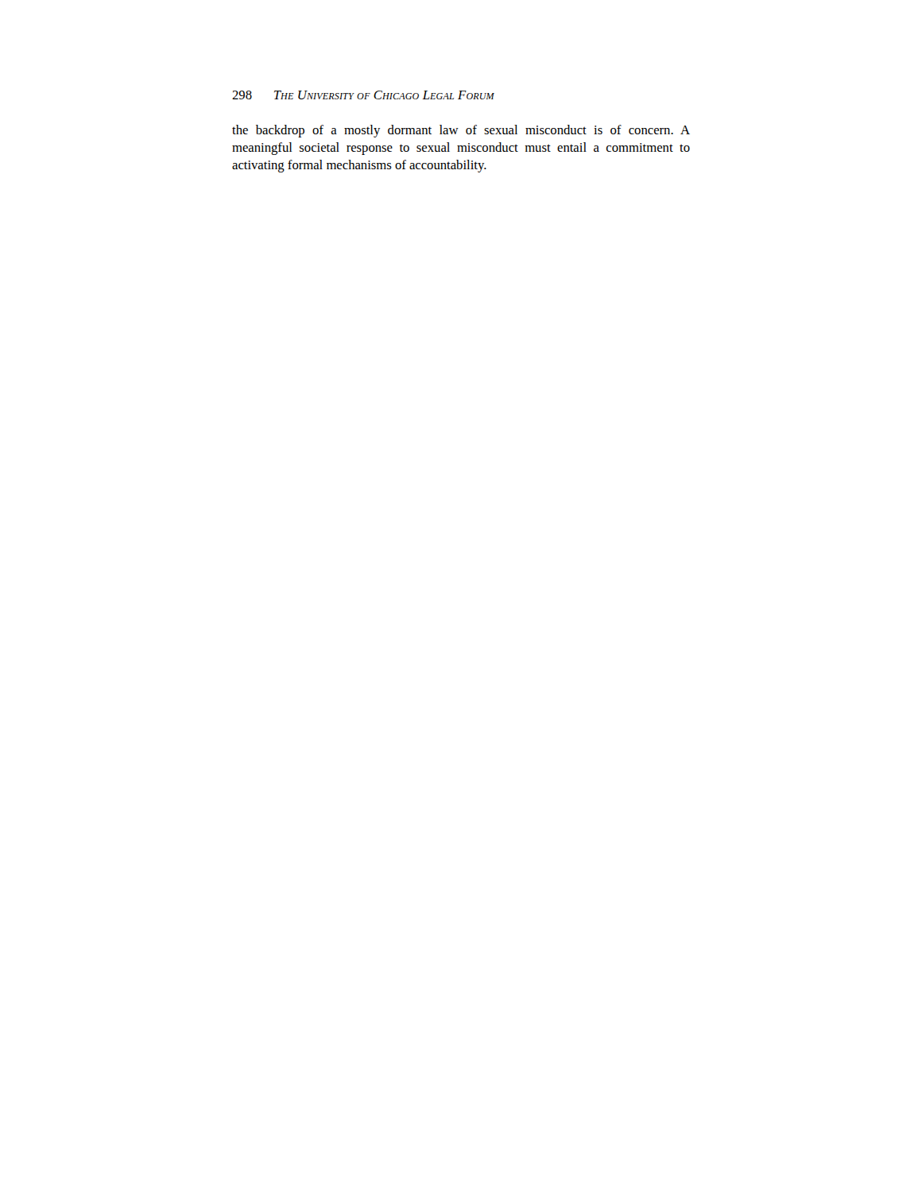298 The University of Chicago Legal Forum
the backdrop of a mostly dormant law of sexual misconduct is of con​cern. A meaningful societal response to sexual misconduct must entail a commitment to activating formal mechanisms of accountability.